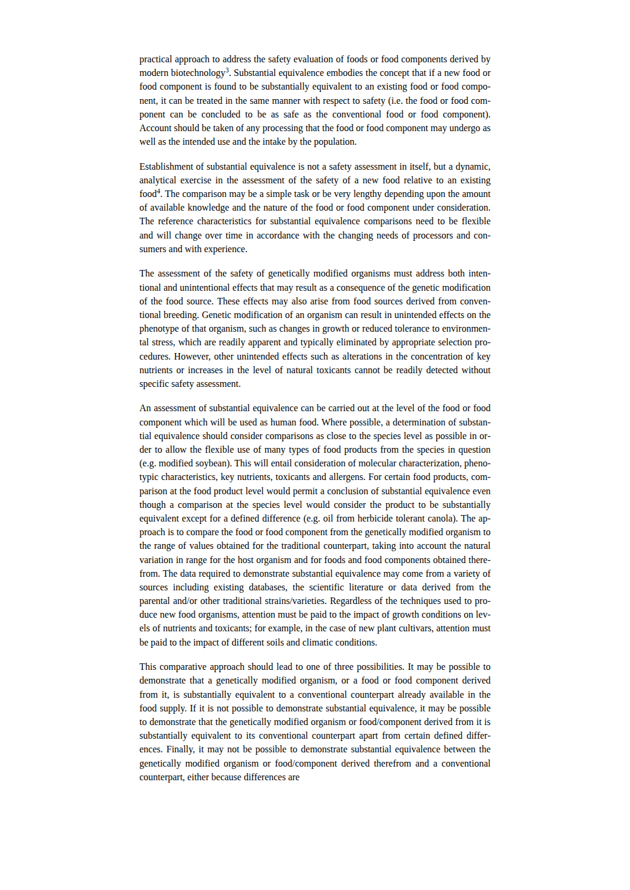practical approach to address the safety evaluation of foods or food components derived by modern biotechnology3. Substantial equivalence embodies the concept that if a new food or food component is found to be substantially equivalent to an existing food or food component, it can be treated in the same manner with respect to safety (i.e. the food or food component can be concluded to be as safe as the conventional food or food component). Account should be taken of any processing that the food or food component may undergo as well as the intended use and the intake by the population.
Establishment of substantial equivalence is not a safety assessment in itself, but a dynamic, analytical exercise in the assessment of the safety of a new food relative to an existing food4. The comparison may be a simple task or be very lengthy depending upon the amount of available knowledge and the nature of the food or food component under consideration. The reference characteristics for substantial equivalence comparisons need to be flexible and will change over time in accordance with the changing needs of processors and consumers and with experience.
The assessment of the safety of genetically modified organisms must address both intentional and unintentional effects that may result as a consequence of the genetic modification of the food source. These effects may also arise from food sources derived from conventional breeding. Genetic modification of an organism can result in unintended effects on the phenotype of that organism, such as changes in growth or reduced tolerance to environmental stress, which are readily apparent and typically eliminated by appropriate selection procedures. However, other unintended effects such as alterations in the concentration of key nutrients or increases in the level of natural toxicants cannot be readily detected without specific safety assessment.
An assessment of substantial equivalence can be carried out at the level of the food or food component which will be used as human food. Where possible, a determination of substantial equivalence should consider comparisons as close to the species level as possible in order to allow the flexible use of many types of food products from the species in question (e.g. modified soybean). This will entail consideration of molecular characterization, phenotypic characteristics, key nutrients, toxicants and allergens. For certain food products, comparison at the food product level would permit a conclusion of substantial equivalence even though a comparison at the species level would consider the product to be substantially equivalent except for a defined difference (e.g. oil from herbicide tolerant canola). The approach is to compare the food or food component from the genetically modified organism to the range of values obtained for the traditional counterpart, taking into account the natural variation in range for the host organism and for foods and food components obtained therefrom. The data required to demonstrate substantial equivalence may come from a variety of sources including existing databases, the scientific literature or data derived from the parental and/or other traditional strains/varieties. Regardless of the techniques used to produce new food organisms, attention must be paid to the impact of growth conditions on levels of nutrients and toxicants; for example, in the case of new plant cultivars, attention must be paid to the impact of different soils and climatic conditions.
This comparative approach should lead to one of three possibilities. It may be possible to demonstrate that a genetically modified organism, or a food or food component derived from it, is substantially equivalent to a conventional counterpart already available in the food supply. If it is not possible to demonstrate substantial equivalence, it may be possible to demonstrate that the genetically modified organism or food/component derived from it is substantially equivalent to its conventional counterpart apart from certain defined differences. Finally, it may not be possible to demonstrate substantial equivalence between the genetically modified organism or food/component derived therefrom and a conventional counterpart, either because differences are